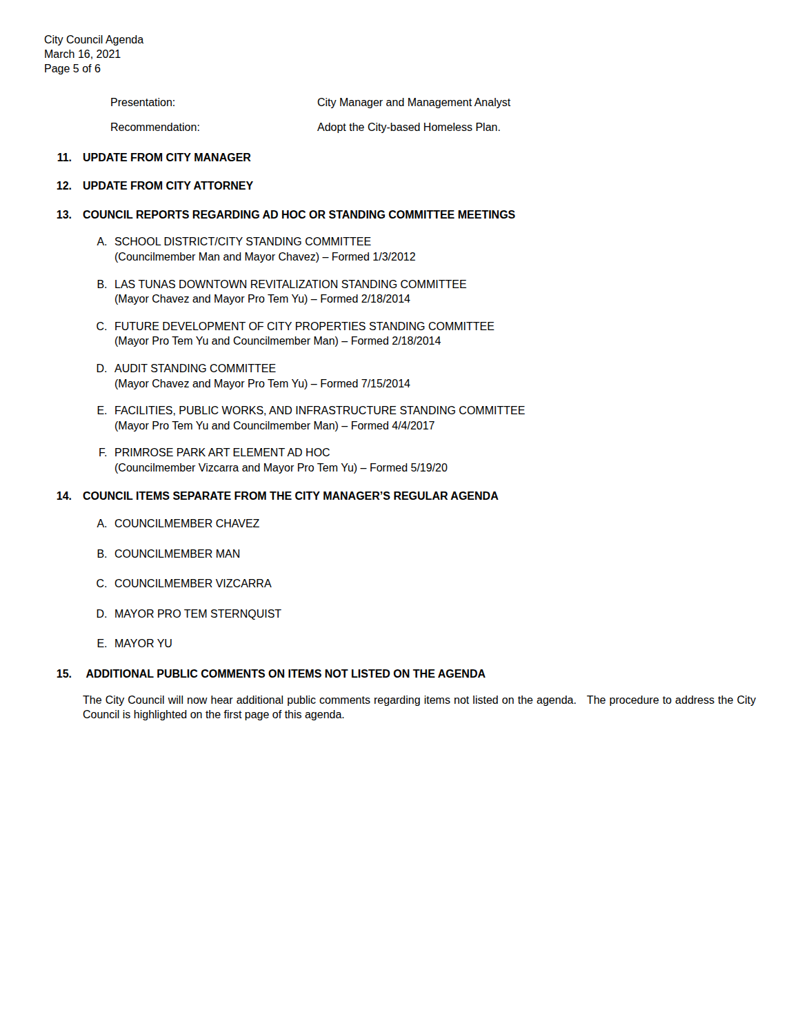City Council Agenda
March 16, 2021
Page 5 of 6
Presentation:
City Manager and Management Analyst
Recommendation:
Adopt the City-based Homeless Plan.
Update from City Manager
Update from City Attorney
Council Reports Regarding Ad Hoc or Standing Committee Meetings
SCHOOL DISTRICT/CITY STANDING COMMITTEE (Councilmember Man and Mayor Chavez) – Formed 1/3/2012
LAS TUNAS DOWNTOWN REVITALIZATION STANDING COMMITTEE (Mayor Chavez and Mayor Pro Tem Yu) – Formed 2/18/2014
FUTURE DEVELOPMENT OF CITY PROPERTIES STANDING COMMITTEE (Mayor Pro Tem Yu and Councilmember Man) – Formed 2/18/2014
AUDIT STANDING COMMITTEE (Mayor Chavez and Mayor Pro Tem Yu) – Formed 7/15/2014
FACILITIES, PUBLIC WORKS, AND INFRASTRUCTURE STANDING COMMITTEE (Mayor Pro Tem Yu and Councilmember Man) – Formed 4/4/2017
PRIMROSE PARK ART ELEMENT AD HOC (Councilmember Vizcarra and Mayor Pro Tem Yu) – Formed 5/19/20
Council Items Separate from the City Manager’s Regular Agenda
COUNCILMEMBER CHAVEZ
COUNCILMEMBER MAN
COUNCILMEMBER VIZCARRA
MAYOR PRO TEM STERNQUIST
MAYOR YU
Additional Public Comments on Items Not Listed on the Agenda
The City Council will now hear additional public comments regarding items not listed on the agenda. The procedure to address the City Council is highlighted on the first page of this agenda.